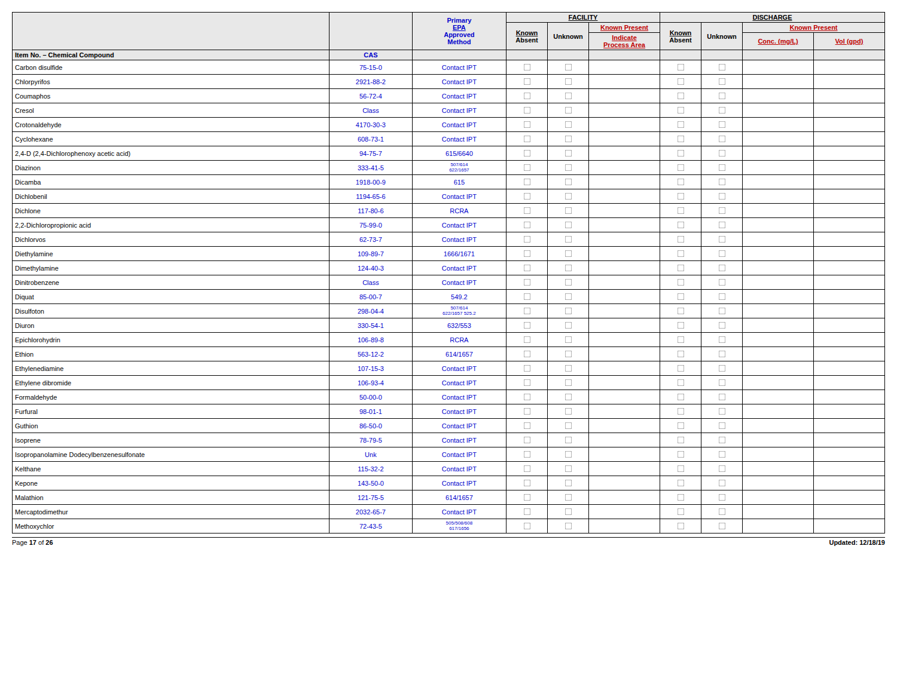| | | Primary EPA Approved Method | FACILITY | DISCHARGE |
| --- | --- | --- | --- | --- |
| Known Absent | Unknown | Known Present | Known Absent | Unknown | Known Present |
| Indicate Process Area | Conc. (mg/L) | Vol (gpd) |
| Item No. – Chemical Compound | CAS | | | | | | | | |
| Carbon disulfide | 75-15-0 | Contact IPT | | | | | | | |
| Chlorpyrifos | 2921-88-2 | Contact IPT | | | | | | | |
| Coumaphos | 56-72-4 | Contact IPT | | | | | | | |
| Cresol | Class | Contact IPT | | | | | | | |
| Crotonaldehyde | 4170-30-3 | Contact IPT | | | | | | | |
| Cyclohexane | 608-73-1 | Contact IPT | | | | | | | |
| 2,4-D (2,4-Dichlorophenoxy acetic acid) | 94-75-7 | 615/6640 | | | | | | | |
| Diazinon | 333-41-5 | 507/614 622/1657 | | | | | | | |
| Dicamba | 1918-00-9 | 615 | | | | | | | |
| Dichlobenil | 1194-65-6 | Contact IPT | | | | | | | |
| Dichlone | 117-80-6 | RCRA | | | | | | | |
| 2,2-Dichloropropionic acid | 75-99-0 | Contact IPT | | | | | | | |
| Dichlorvos | 62-73-7 | Contact IPT | | | | | | | |
| Diethylamine | 109-89-7 | 1666/1671 | | | | | | | |
| Dimethylamine | 124-40-3 | Contact IPT | | | | | | | |
| Dinitrobenzene | Class | Contact IPT | | | | | | | |
| Diquat | 85-00-7 | 549.2 | | | | | | | |
| Disulfoton | 298-04-4 | 507/614 622/1657 525.2 | | | | | | | |
| Diuron | 330-54-1 | 632/553 | | | | | | | |
| Epichlorohydrin | 106-89-8 | RCRA | | | | | | | |
| Ethion | 563-12-2 | 614/1657 | | | | | | | |
| Ethylenediamine | 107-15-3 | Contact IPT | | | | | | | |
| Ethylene dibromide | 106-93-4 | Contact IPT | | | | | | | |
| Formaldehyde | 50-00-0 | Contact IPT | | | | | | | |
| Furfural | 98-01-1 | Contact IPT | | | | | | | |
| Guthion | 86-50-0 | Contact IPT | | | | | | | |
| Isoprene | 78-79-5 | Contact IPT | | | | | | | |
| Isopropanolamine Dodecylbenzenesulfonate | Unk | Contact IPT | | | | | | | |
| Kelthane | 115-32-2 | Contact IPT | | | | | | | |
| Kepone | 143-50-0 | Contact IPT | | | | | | | |
| Malathion | 121-75-5 | 614/1657 | | | | | | | |
| Mercaptodimethur | 2032-65-7 | Contact IPT | | | | | | | |
| Methoxychlor | 72-43-5 | 505/508/608 617/1656 | | | | | | | |
Page 17 of 26 Updated: 12/18/19